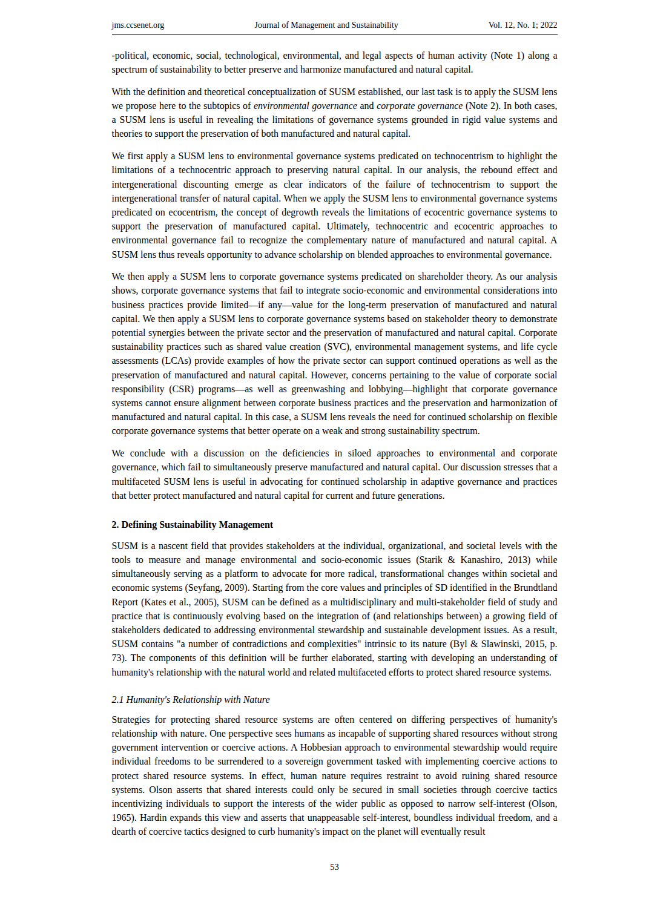jms.ccsenet.org Journal of Management and Sustainability Vol. 12, No. 1; 2022
-political, economic, social, technological, environmental, and legal aspects of human activity (Note 1) along a spectrum of sustainability to better preserve and harmonize manufactured and natural capital.
With the definition and theoretical conceptualization of SUSM established, our last task is to apply the SUSM lens we propose here to the subtopics of environmental governance and corporate governance (Note 2). In both cases, a SUSM lens is useful in revealing the limitations of governance systems grounded in rigid value systems and theories to support the preservation of both manufactured and natural capital.
We first apply a SUSM lens to environmental governance systems predicated on technocentrism to highlight the limitations of a technocentric approach to preserving natural capital. In our analysis, the rebound effect and intergenerational discounting emerge as clear indicators of the failure of technocentrism to support the intergenerational transfer of natural capital. When we apply the SUSM lens to environmental governance systems predicated on ecocentrism, the concept of degrowth reveals the limitations of ecocentric governance systems to support the preservation of manufactured capital. Ultimately, technocentric and ecocentric approaches to environmental governance fail to recognize the complementary nature of manufactured and natural capital. A SUSM lens thus reveals opportunity to advance scholarship on blended approaches to environmental governance.
We then apply a SUSM lens to corporate governance systems predicated on shareholder theory. As our analysis shows, corporate governance systems that fail to integrate socio-economic and environmental considerations into business practices provide limited—if any—value for the long-term preservation of manufactured and natural capital. We then apply a SUSM lens to corporate governance systems based on stakeholder theory to demonstrate potential synergies between the private sector and the preservation of manufactured and natural capital. Corporate sustainability practices such as shared value creation (SVC), environmental management systems, and life cycle assessments (LCAs) provide examples of how the private sector can support continued operations as well as the preservation of manufactured and natural capital. However, concerns pertaining to the value of corporate social responsibility (CSR) programs—as well as greenwashing and lobbying—highlight that corporate governance systems cannot ensure alignment between corporate business practices and the preservation and harmonization of manufactured and natural capital. In this case, a SUSM lens reveals the need for continued scholarship on flexible corporate governance systems that better operate on a weak and strong sustainability spectrum.
We conclude with a discussion on the deficiencies in siloed approaches to environmental and corporate governance, which fail to simultaneously preserve manufactured and natural capital. Our discussion stresses that a multifaceted SUSM lens is useful in advocating for continued scholarship in adaptive governance and practices that better protect manufactured and natural capital for current and future generations.
2. Defining Sustainability Management
SUSM is a nascent field that provides stakeholders at the individual, organizational, and societal levels with the tools to measure and manage environmental and socio-economic issues (Starik & Kanashiro, 2013) while simultaneously serving as a platform to advocate for more radical, transformational changes within societal and economic systems (Seyfang, 2009). Starting from the core values and principles of SD identified in the Brundtland Report (Kates et al., 2005), SUSM can be defined as a multidisciplinary and multi-stakeholder field of study and practice that is continuously evolving based on the integration of (and relationships between) a growing field of stakeholders dedicated to addressing environmental stewardship and sustainable development issues. As a result, SUSM contains "a number of contradictions and complexities" intrinsic to its nature (Byl & Slawinski, 2015, p. 73). The components of this definition will be further elaborated, starting with developing an understanding of humanity's relationship with the natural world and related multifaceted efforts to protect shared resource systems.
2.1 Humanity's Relationship with Nature
Strategies for protecting shared resource systems are often centered on differing perspectives of humanity's relationship with nature. One perspective sees humans as incapable of supporting shared resources without strong government intervention or coercive actions. A Hobbesian approach to environmental stewardship would require individual freedoms to be surrendered to a sovereign government tasked with implementing coercive actions to protect shared resource systems. In effect, human nature requires restraint to avoid ruining shared resource systems. Olson asserts that shared interests could only be secured in small societies through coercive tactics incentivizing individuals to support the interests of the wider public as opposed to narrow self-interest (Olson, 1965). Hardin expands this view and asserts that unappeasable self-interest, boundless individual freedom, and a dearth of coercive tactics designed to curb humanity's impact on the planet will eventually result
53